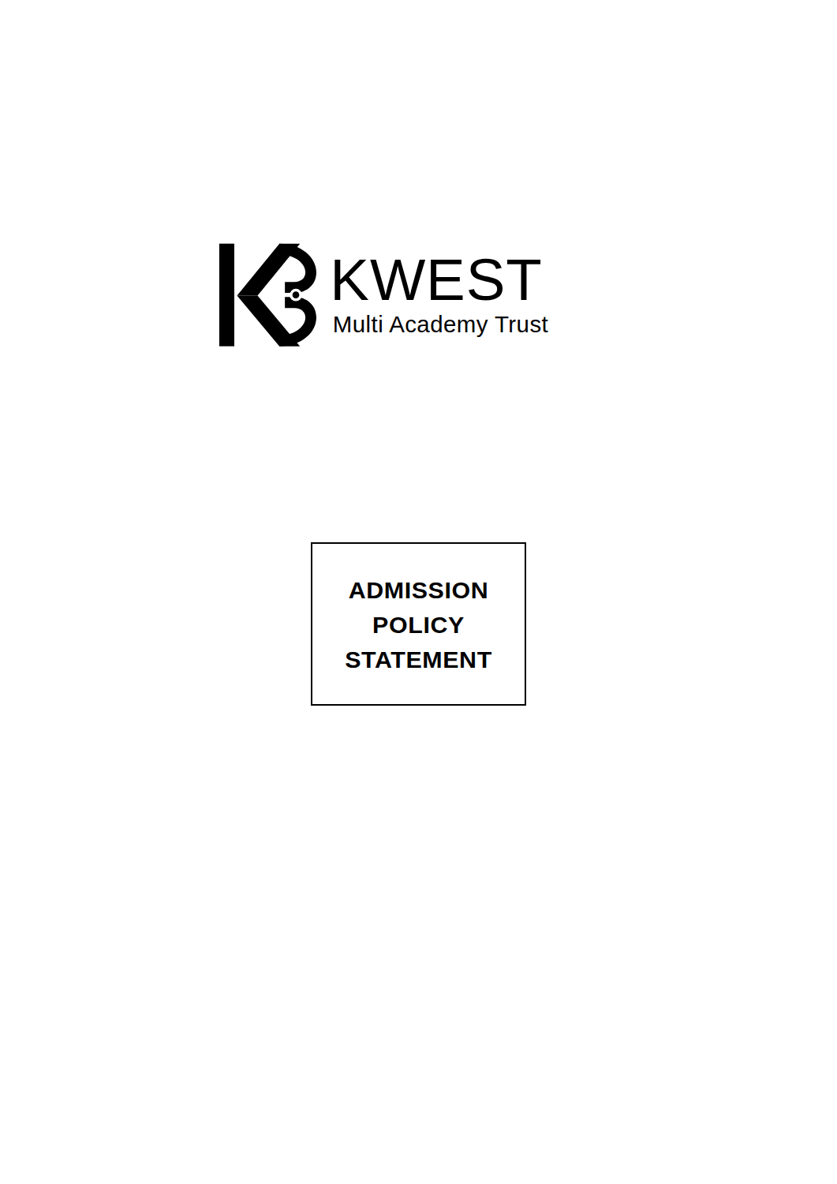KWEST Multi Academy Trust
Admission
Policy
Statement